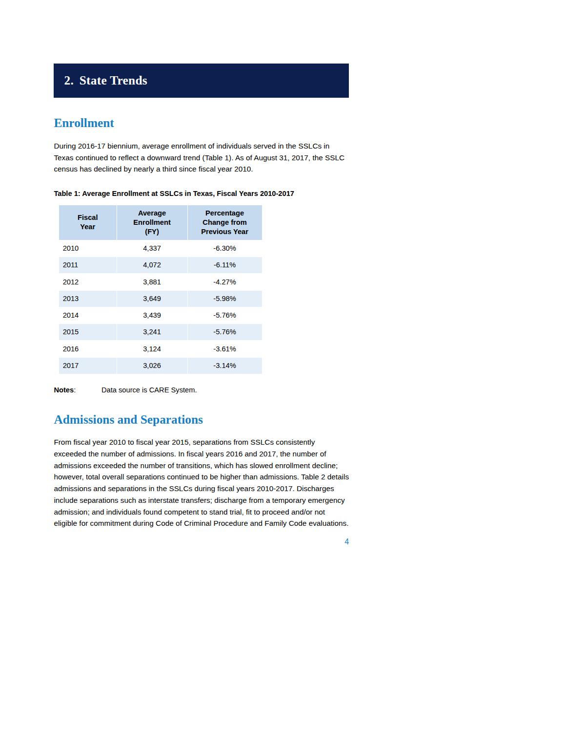2. State Trends
Enrollment
During 2016-17 biennium, average enrollment of individuals served in the SSLCs in Texas continued to reflect a downward trend (Table 1). As of August 31, 2017, the SSLC census has declined by nearly a third since fiscal year 2010.
Table 1: Average Enrollment at SSLCs in Texas, Fiscal Years 2010-2017
| Fiscal Year | Average Enrollment (FY) | Percentage Change from Previous Year |
| --- | --- | --- |
| 2010 | 4,337 | -6.30% |
| 2011 | 4,072 | -6.11% |
| 2012 | 3,881 | -4.27% |
| 2013 | 3,649 | -5.98% |
| 2014 | 3,439 | -5.76% |
| 2015 | 3,241 | -5.76% |
| 2016 | 3,124 | -3.61% |
| 2017 | 3,026 | -3.14% |
Notes: Data source is CARE System.
Admissions and Separations
From fiscal year 2010 to fiscal year 2015, separations from SSLCs consistently exceeded the number of admissions. In fiscal years 2016 and 2017, the number of admissions exceeded the number of transitions, which has slowed enrollment decline; however, total overall separations continued to be higher than admissions. Table 2 details admissions and separations in the SSLCs during fiscal years 2010-2017. Discharges include separations such as interstate transfers; discharge from a temporary emergency admission; and individuals found competent to stand trial, fit to proceed and/or not eligible for commitment during Code of Criminal Procedure and Family Code evaluations.
4